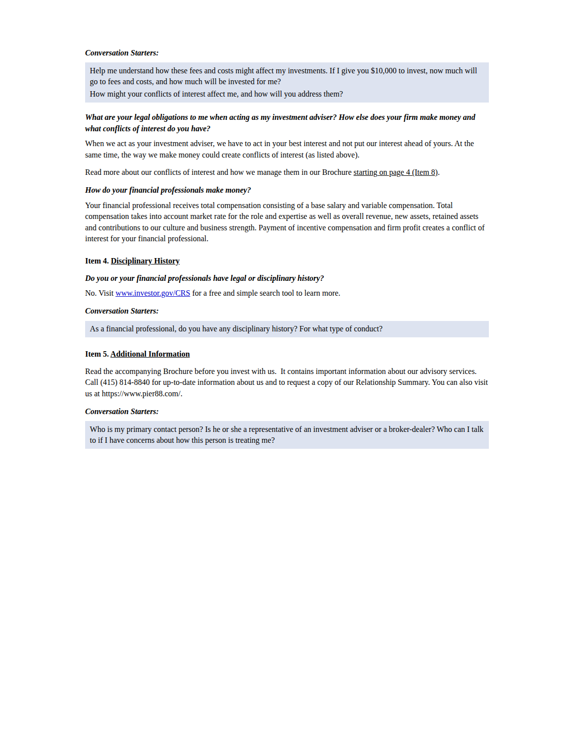Conversation Starters:
Help me understand how these fees and costs might affect my investments. If I give you $10,000 to invest, now much will go to fees and costs, and how much will be invested for me?
How might your conflicts of interest affect me, and how will you address them?
What are your legal obligations to me when acting as my investment adviser? How else does your firm make money and what conflicts of interest do you have?
When we act as your investment adviser, we have to act in your best interest and not put our interest ahead of yours. At the same time, the way we make money could create conflicts of interest (as listed above).
Read more about our conflicts of interest and how we manage them in our Brochure starting on page 4 (Item 8).
How do your financial professionals make money?
Your financial professional receives total compensation consisting of a base salary and variable compensation. Total compensation takes into account market rate for the role and expertise as well as overall revenue, new assets, retained assets and contributions to our culture and business strength. Payment of incentive compensation and firm profit creates a conflict of interest for your financial professional.
Item 4. Disciplinary History
Do you or your financial professionals have legal or disciplinary history?
No. Visit www.investor.gov/CRS for a free and simple search tool to learn more.
Conversation Starters:
As a financial professional, do you have any disciplinary history? For what type of conduct?
Item 5. Additional Information
Read the accompanying Brochure before you invest with us. It contains important information about our advisory services. Call (415) 814-8840 for up-to-date information about us and to request a copy of our Relationship Summary. You can also visit us at https://www.pier88.com/.
Conversation Starters:
Who is my primary contact person? Is he or she a representative of an investment adviser or a broker-dealer? Who can I talk to if I have concerns about how this person is treating me?